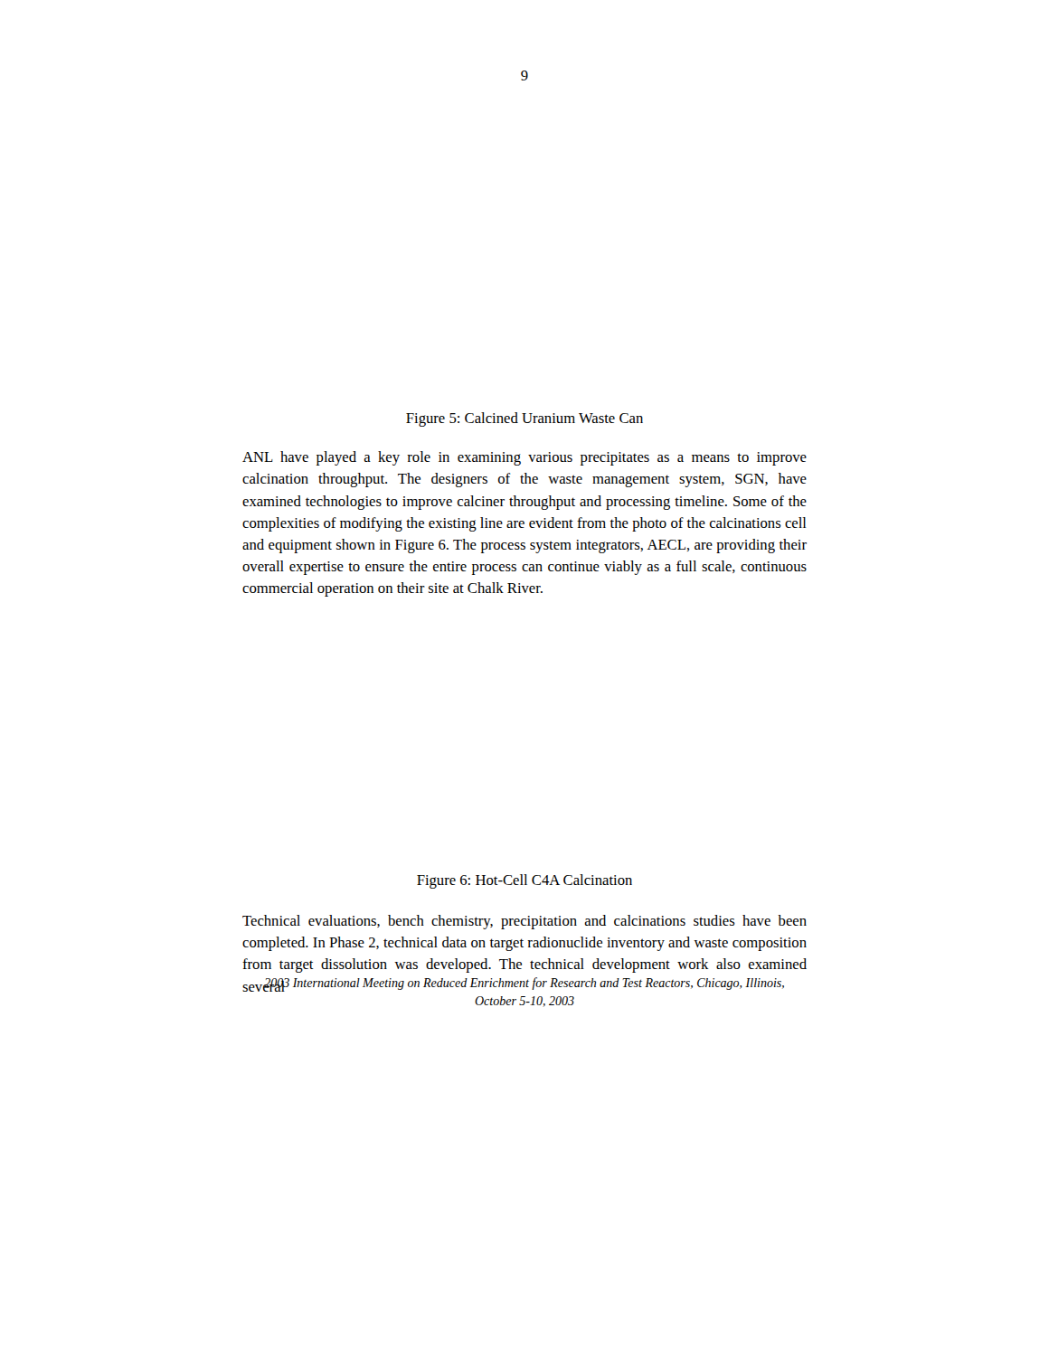9
Figure 5: Calcined Uranium Waste Can
ANL have played a key role in examining various precipitates as a means to improve calcination throughput. The designers of the waste management system, SGN, have examined technologies to improve calciner throughput and processing timeline. Some of the complexities of modifying the existing line are evident from the photo of the calcinations cell and equipment shown in Figure 6. The process system integrators, AECL, are providing their overall expertise to ensure the entire process can continue viably as a full scale, continuous commercial operation on their site at Chalk River.
Figure 6: Hot-Cell C4A Calcination
Technical evaluations, bench chemistry, precipitation and calcinations studies have been completed. In Phase 2, technical data on target radionuclide inventory and waste composition from target dissolution was developed. The technical development work also examined several
2003 International Meeting on Reduced Enrichment for Research and Test Reactors, Chicago, Illinois, October 5-10, 2003